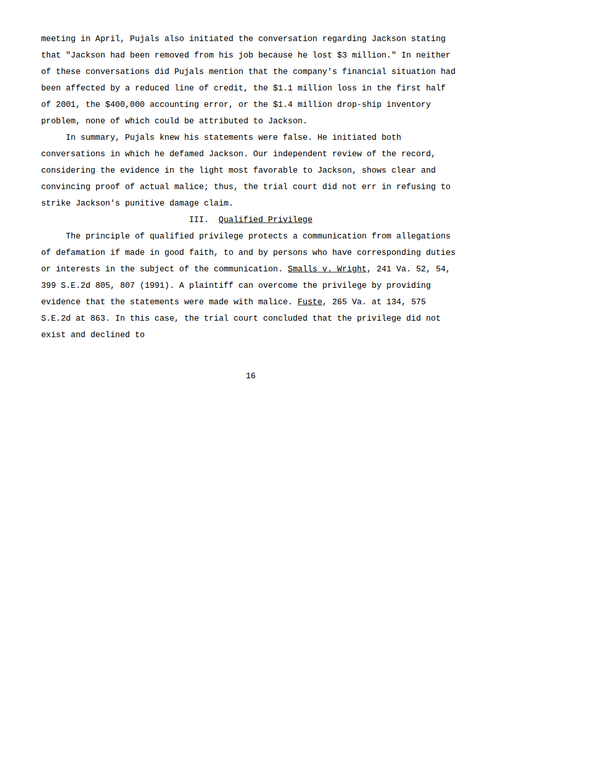meeting in April, Pujals also initiated the conversation regarding Jackson stating that "Jackson had been removed from his job because he lost $3 million." In neither of these conversations did Pujals mention that the company's financial situation had been affected by a reduced line of credit, the $1.1 million loss in the first half of 2001, the $400,000 accounting error, or the $1.4 million drop-ship inventory problem, none of which could be attributed to Jackson.
In summary, Pujals knew his statements were false. He initiated both conversations in which he defamed Jackson. Our independent review of the record, considering the evidence in the light most favorable to Jackson, shows clear and convincing proof of actual malice; thus, the trial court did not err in refusing to strike Jackson's punitive damage claim.
III. Qualified Privilege
The principle of qualified privilege protects a communication from allegations of defamation if made in good faith, to and by persons who have corresponding duties or interests in the subject of the communication. Smalls v. Wright, 241 Va. 52, 54, 399 S.E.2d 805, 807 (1991). A plaintiff can overcome the privilege by providing evidence that the statements were made with malice. Fuste, 265 Va. at 134, 575 S.E.2d at 863. In this case, the trial court concluded that the privilege did not exist and declined to
16